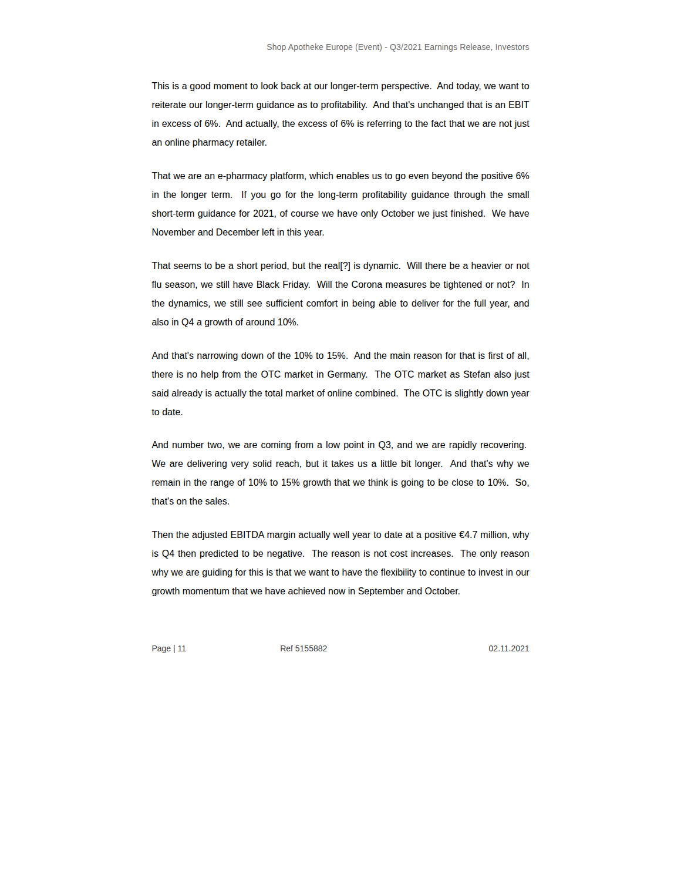Shop Apotheke Europe (Event) - Q3/2021 Earnings Release, Investors
This is a good moment to look back at our longer-term perspective. And today, we want to reiterate our longer-term guidance as to profitability. And that's unchanged that is an EBIT in excess of 6%. And actually, the excess of 6% is referring to the fact that we are not just an online pharmacy retailer.
That we are an e-pharmacy platform, which enables us to go even beyond the positive 6% in the longer term. If you go for the long-term profitability guidance through the small short-term guidance for 2021, of course we have only October we just finished. We have November and December left in this year.
That seems to be a short period, but the real[?] is dynamic. Will there be a heavier or not flu season, we still have Black Friday. Will the Corona measures be tightened or not? In the dynamics, we still see sufficient comfort in being able to deliver for the full year, and also in Q4 a growth of around 10%.
And that's narrowing down of the 10% to 15%. And the main reason for that is first of all, there is no help from the OTC market in Germany. The OTC market as Stefan also just said already is actually the total market of online combined. The OTC is slightly down year to date.
And number two, we are coming from a low point in Q3, and we are rapidly recovering. We are delivering very solid reach, but it takes us a little bit longer. And that's why we remain in the range of 10% to 15% growth that we think is going to be close to 10%. So, that's on the sales.
Then the adjusted EBITDA margin actually well year to date at a positive €4.7 million, why is Q4 then predicted to be negative. The reason is not cost increases. The only reason why we are guiding for this is that we want to have the flexibility to continue to invest in our growth momentum that we have achieved now in September and October.
Page | 11
Ref 5155882
02.11.2021